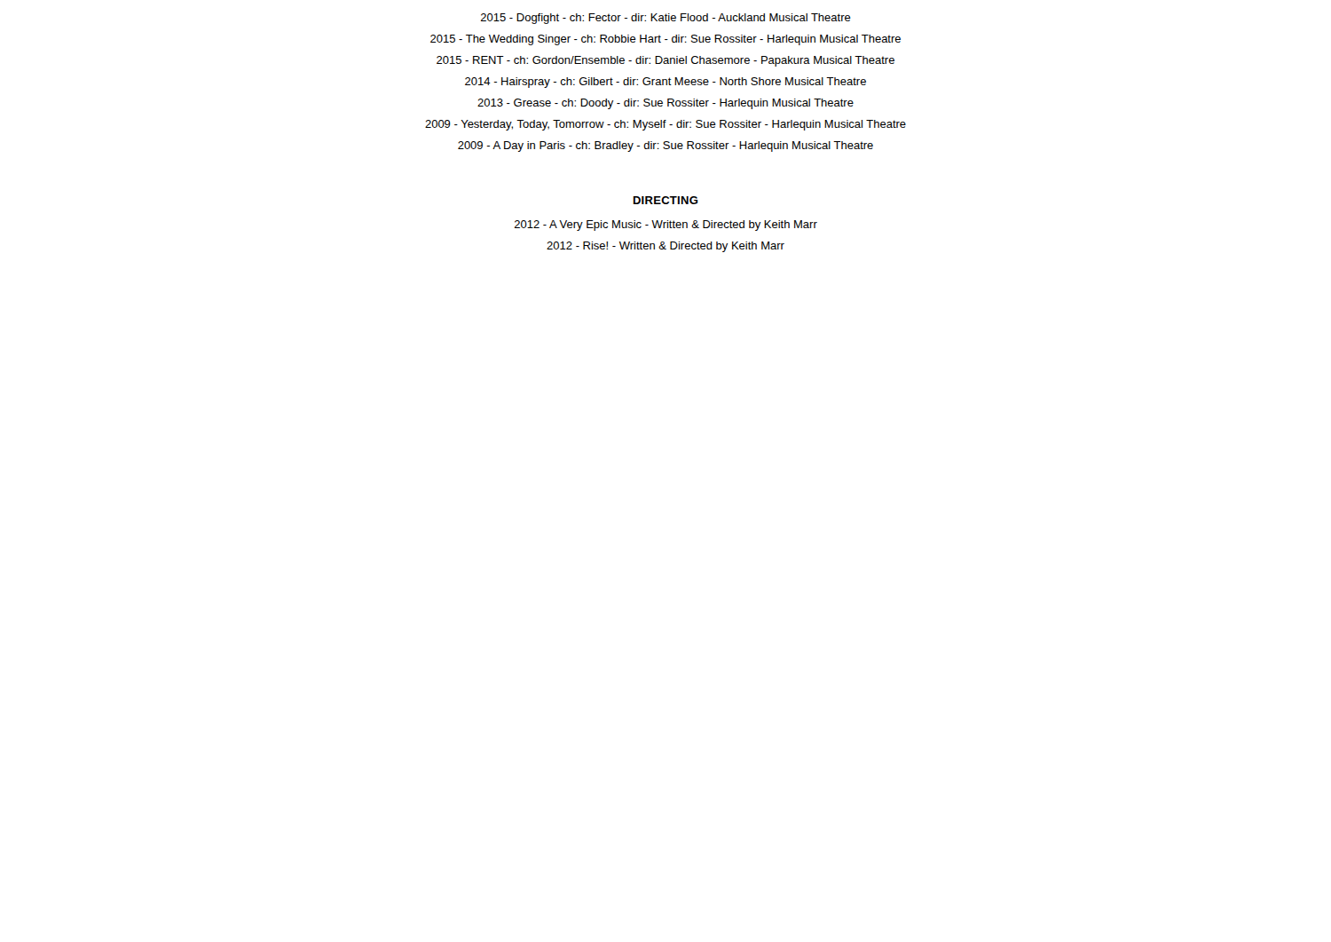2015 - Dogfight - ch: Fector - dir: Katie Flood - Auckland Musical Theatre
2015 - The Wedding Singer - ch: Robbie Hart - dir: Sue Rossiter - Harlequin Musical Theatre
2015 - RENT - ch: Gordon/Ensemble - dir: Daniel Chasemore - Papakura Musical Theatre
2014 - Hairspray - ch: Gilbert - dir: Grant Meese - North Shore Musical Theatre
2013 - Grease - ch: Doody - dir: Sue Rossiter - Harlequin Musical Theatre
2009 - Yesterday, Today, Tomorrow - ch: Myself - dir: Sue Rossiter - Harlequin Musical Theatre
2009 - A Day in Paris - ch: Bradley - dir: Sue Rossiter - Harlequin Musical Theatre
DIRECTING
2012 - A Very Epic Music - Written & Directed by Keith Marr
2012 - Rise! - Written & Directed by Keith Marr